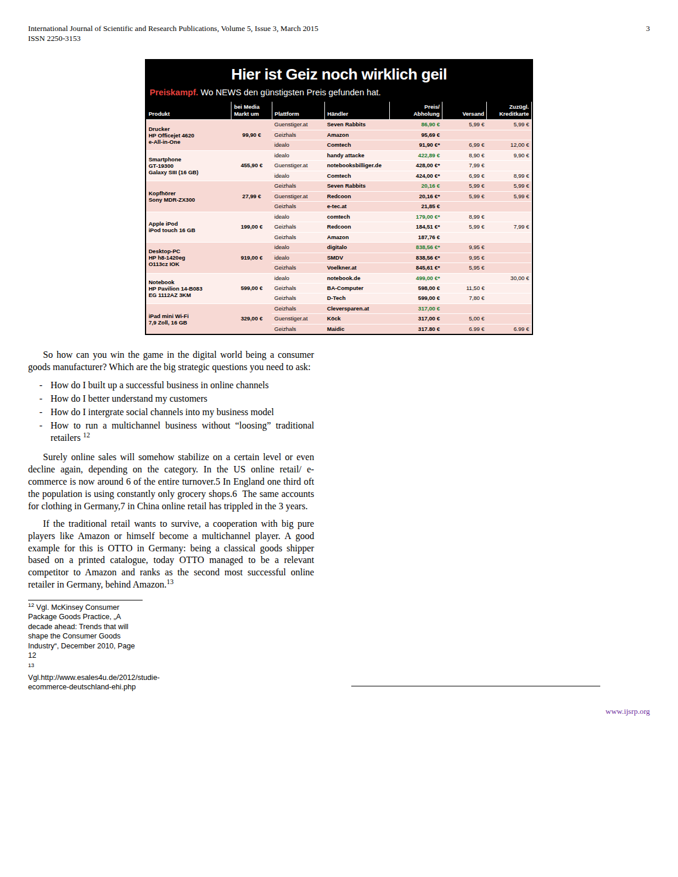International Journal of Scientific and Research Publications, Volume 5, Issue 3, March 2015
ISSN 2250-3153 3
Hier ist Geiz noch wirklich geil
Preiskampf. Wo NEWS den günstigsten Preis gefunden hat.
| Produkt | bei Media Markt um | Plattform | Händler | Preis/ Abholung | Versand | Zuzügl. Kreditkarte |
| --- | --- | --- | --- | --- | --- | --- |
| Drucker HP Officejet 4620 e-All-in-One | 99,90 € | Guenstiger.at | Seven Rabbits | 86,90 € | 5,99 € | 5,99 € |
| Geizhals | Amazon | 95,69 € | | |
| idealo | Comtech | 91,90 €* | 6,99 € | 12,00 € |
| Smartphone GT-19300 Galaxy SIII (16 GB) | 455,90 € | idealo | handy attacke | 422,89 € | 8,90 € | 9,90 € |
| Guenstiger.at | notebooksbilliger.de | 428,00 €* | 7,99 € | |
| idealo | Comtech | 424,00 €* | 6,99 € | 8,99 € |
| Kopfhörer Sony MDR-ZX300 | 27,99 € | Geizhals | Seven Rabbits | 20,16 € | 5,99 € | 5,99 € |
| Guenstiger.at | Redcoon | 20,16 €* | 5,99 € | 5,99 € |
| Geizhals | e-tec.at | 21,85 € | | |
| Apple iPod iPod touch 16 GB | 199,00 € | idealo | comtech | 179,00 €* | 8,99 € | |
| Geizhals | Redcoon | 184,51 €* | 5,99 € | 7,99 € |
| Geizhals | Amazon | 187,76 € | | |
| Desktop-PC HP h8-1420eg O113cz IOK | 919,00 € | idealo | digitalo | 838,56 €* | 9,95 € | |
| idealo | SMDV | 838,56 €* | 9,95 € | |
| Geizhals | Voelkner.at | 845,61 €* | 5,95 € | |
| Notebook HP Pavilion 14-B083 EG 1112AZ 3KM | 599,00 € | idealo | notebook.de | 499,00 €* | | 30,00 € |
| Geizhals | BA-Computer | 598,00 € | 11,50 € | |
| Geizhals | D-Tech | 599,00 € | 7,80 € | |
| iPad mini Wi-Fi 7,9 Zoll, 16 GB | 329,00 € | Geizhals | Cleversparen.at | 317,00 € | | |
| Guenstiger.at | Köck | 317,00 € | 5,00 € | |
| Geizhals | Maidic | 317.80 € | 6.99 € | 6.99 € |
So how can you win the game in the digital world being a consumer goods manufacturer? Which are the big strategic questions you need to ask:
How do I built up a successful business in online channels
How do I better understand my customers
How do I intergrate social channels into my business model
How to run a multichannel business without “loosing” traditional retailers 12
Surely online sales will somehow stabilize on a certain level or even decline again, depending on the category. In the US online retail/ e-commerce is now around 6 of the entire turnover.5 In England one third oft the population is using constantly only grocery shops.6 The same accounts for clothing in Germany,7 in China online retail has trippled in the 3 years.
If the traditional retail wants to survive, a cooperation with big pure players like Amazon or himself become a multichannel player. A good example for this is OTTO in Germany: being a classical goods shipper based on a printed catalogue, today OTTO managed to be a relevant competitor to Amazon and ranks as the second most successful online retailer in Germany, behind Amazon.13
12 Vgl. McKinsey Consumer Package Goods Practice, „A decade ahead: Trends that will shape the Consumer Goods Industry“, December 2010, Page 12
13 Vgl.http://www.esales4u.de/2012/studie-ecommerce-deutschland-ehi.php
www.ijsrp.org